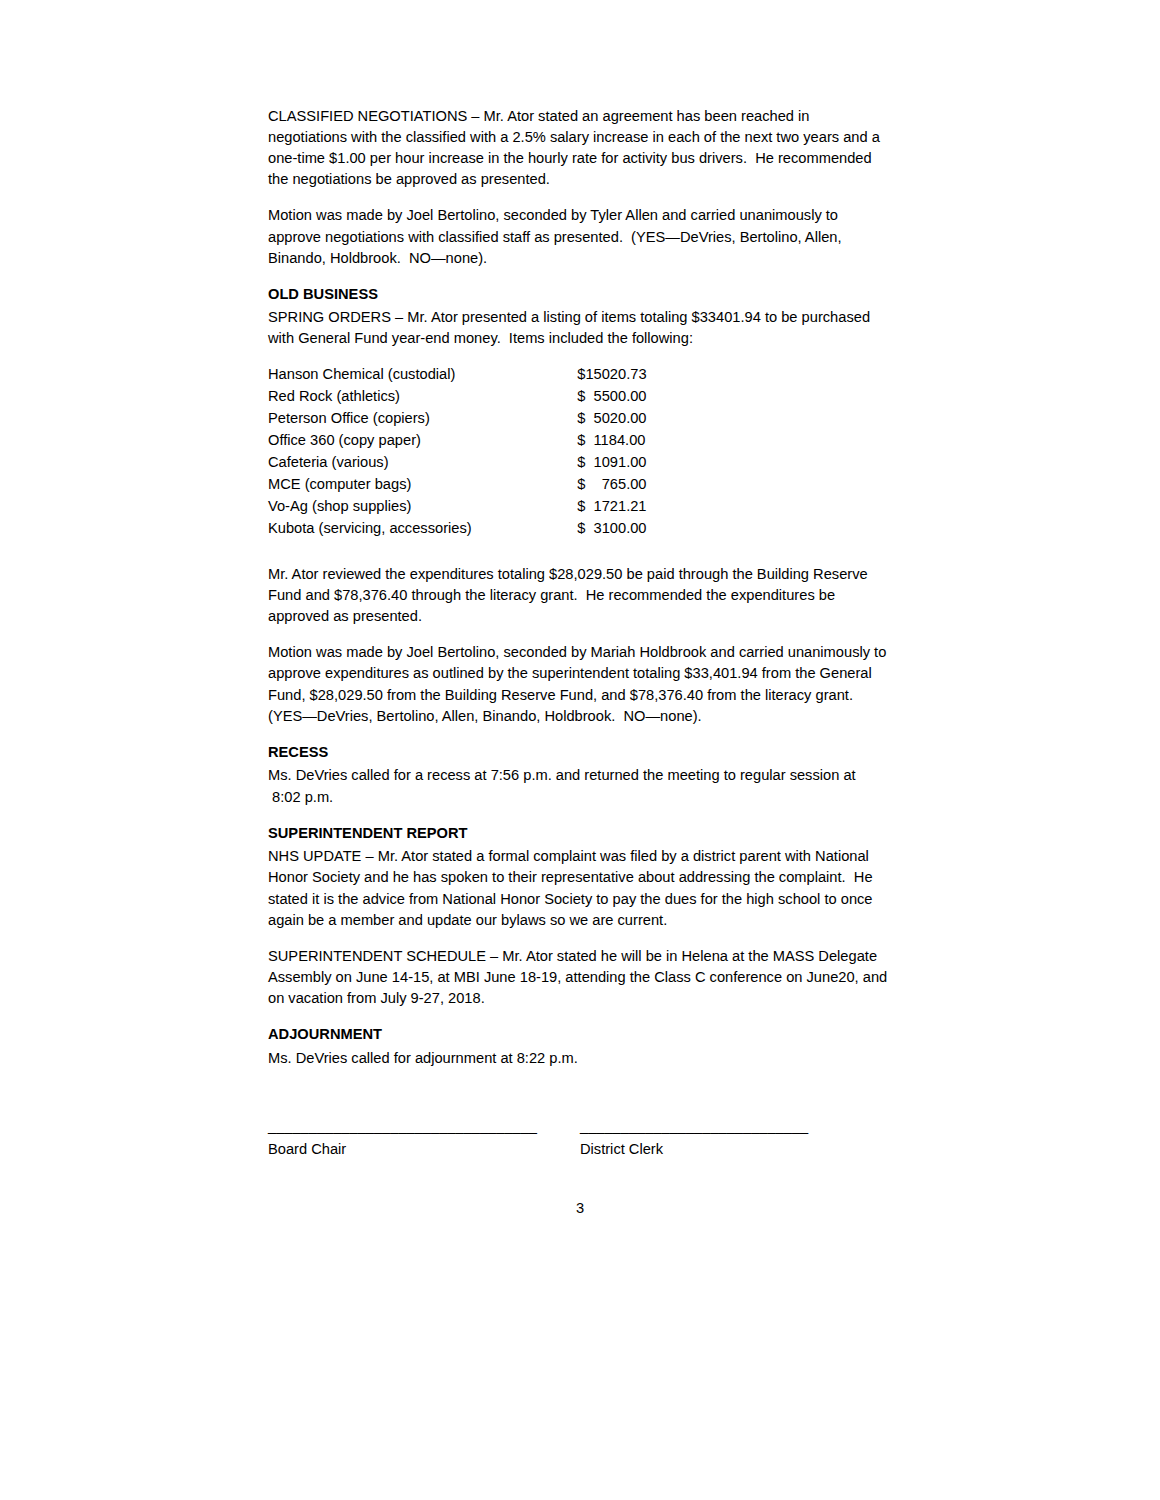CLASSIFIED NEGOTIATIONS – Mr. Ator stated an agreement has been reached in negotiations with the classified with a 2.5% salary increase in each of the next two years and a one-time $1.00 per hour increase in the hourly rate for activity bus drivers. He recommended the negotiations be approved as presented.
Motion was made by Joel Bertolino, seconded by Tyler Allen and carried unanimously to approve negotiations with classified staff as presented. (YES—DeVries, Bertolino, Allen, Binando, Holdbrook. NO—none).
OLD BUSINESS
SPRING ORDERS – Mr. Ator presented a listing of items totaling $33401.94 to be purchased with General Fund year-end money. Items included the following:
| Hanson Chemical (custodial) | $15020.73 |
| Red Rock (athletics) | $ 5500.00 |
| Peterson Office (copiers) | $ 5020.00 |
| Office 360 (copy paper) | $ 1184.00 |
| Cafeteria (various) | $ 1091.00 |
| MCE (computer bags) | $ 765.00 |
| Vo-Ag (shop supplies) | $ 1721.21 |
| Kubota (servicing, accessories) | $ 3100.00 |
Mr. Ator reviewed the expenditures totaling $28,029.50 be paid through the Building Reserve Fund and $78,376.40 through the literacy grant. He recommended the expenditures be approved as presented.
Motion was made by Joel Bertolino, seconded by Mariah Holdbrook and carried unanimously to approve expenditures as outlined by the superintendent totaling $33,401.94 from the General Fund, $28,029.50 from the Building Reserve Fund, and $78,376.40 from the literacy grant. (YES—DeVries, Bertolino, Allen, Binando, Holdbrook. NO—none).
RECESS
Ms. DeVries called for a recess at 7:56 p.m. and returned the meeting to regular session at
8:02 p.m.
SUPERINTENDENT REPORT
NHS UPDATE – Mr. Ator stated a formal complaint was filed by a district parent with National Honor Society and he has spoken to their representative about addressing the complaint. He stated it is the advice from National Honor Society to pay the dues for the high school to once again be a member and update our bylaws so we are current.
SUPERINTENDENT SCHEDULE – Mr. Ator stated he will be in Helena at the MASS Delegate Assembly on June 14-15, at MBI June 18-19, attending the Class C conference on June20, and on vacation from July 9-27, 2018.
ADJOURNMENT
Ms. DeVries called for adjournment at 8:22 p.m.
| _________________________________ | ____________________________ |
| Board Chair | District Clerk |
3